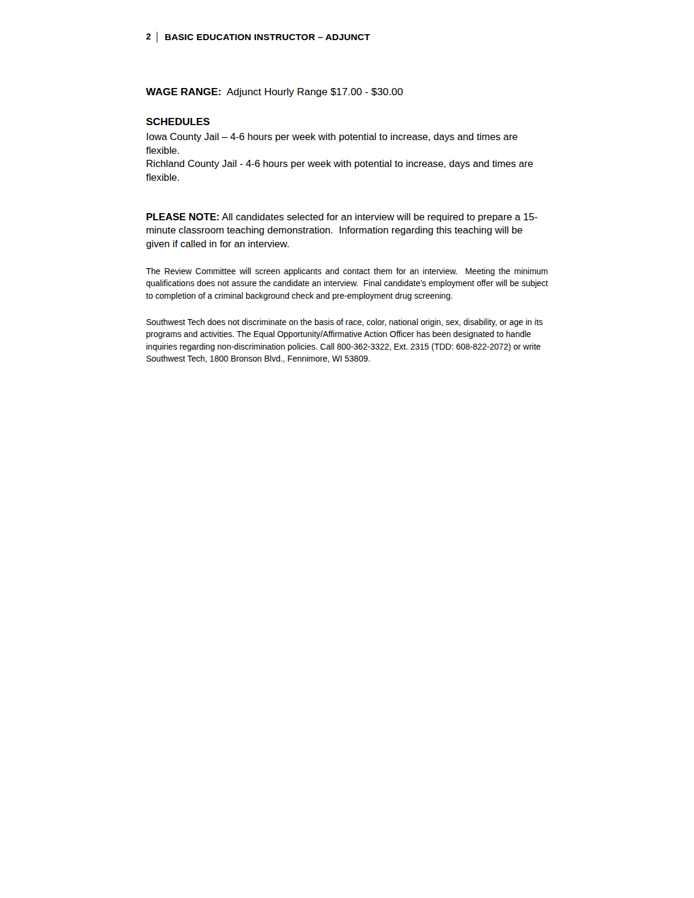2
BASIC EDUCATION INSTRUCTOR – ADJUNCT
WAGE RANGE: Adjunct Hourly Range $17.00 - $30.00
SCHEDULES
Iowa County Jail – 4-6 hours per week with potential to increase, days and times are flexible.
Richland County Jail - 4-6 hours per week with potential to increase, days and times are flexible.
PLEASE NOTE: All candidates selected for an interview will be required to prepare a 15-minute classroom teaching demonstration. Information regarding this teaching will be given if called in for an interview.
The Review Committee will screen applicants and contact them for an interview. Meeting the minimum qualifications does not assure the candidate an interview. Final candidate’s employment offer will be subject to completion of a criminal background check and pre-employment drug screening.
Southwest Tech does not discriminate on the basis of race, color, national origin, sex, disability, or age in its programs and activities. The Equal Opportunity/Affirmative Action Officer has been designated to handle inquiries regarding non-discrimination policies. Call 800-362-3322, Ext. 2315 (TDD: 608-822-2072) or write Southwest Tech, 1800 Bronson Blvd., Fennimore, WI 53809.